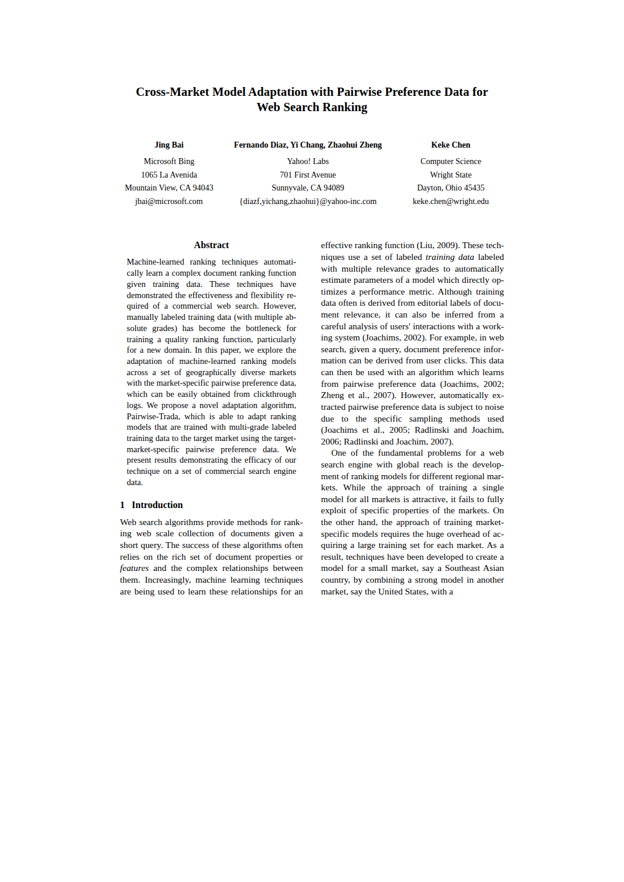Cross-Market Model Adaptation with Pairwise Preference Data for
Web Search Ranking
| Jing Bai Microsoft Bing 1065 La Avenida Mountain View, CA 94043 jbai@microsoft.com | Fernando Diaz, Yi Chang, Zhaohui Zheng Yahoo! Labs 701 First Avenue Sunnyvale, CA 94089 {diazf,yichang,zhaohui}@yahoo-inc.com | Keke Chen Computer Science Wright State Dayton, Ohio 45435 keke.chen@wright.edu |
Abstract
Machine-learned ranking techniques automatically learn a complex document ranking function given training data. These techniques have demonstrated the effectiveness and flexibility required of a commercial web search. However, manually labeled training data (with multiple absolute grades) has become the bottleneck for training a quality ranking function, particularly for a new domain. In this paper, we explore the adaptation of machine-learned ranking models across a set of geographically diverse markets with the market-specific pairwise preference data, which can be easily obtained from clickthrough logs. We propose a novel adaptation algorithm, Pairwise-Trada, which is able to adapt ranking models that are trained with multi-grade labeled training data to the target market using the target-market-specific pairwise preference data. We present results demonstrating the efficacy of our technique on a set of commercial search engine data.
1 Introduction
Web search algorithms provide methods for ranking web scale collection of documents given a short query. The success of these algorithms often relies on the rich set of document properties or features and the complex relationships between them. Increasingly, machine learning techniques are being used to learn these relationships for an effective ranking function (Liu, 2009). These techniques use a set of labeled training data labeled with multiple relevance grades to automatically estimate parameters of a model which directly optimizes a performance metric. Although training data often is derived from editorial labels of document relevance, it can also be inferred from a careful analysis of users' interactions with a working system (Joachims, 2002). For example, in web search, given a query, document preference information can be derived from user clicks. This data can then be used with an algorithm which learns from pairwise preference data (Joachims, 2002; Zheng et al., 2007). However, automatically extracted pairwise preference data is subject to noise due to the specific sampling methods used (Joachims et al., 2005; Radlinski and Joachim, 2006; Radlinski and Joachim, 2007).
One of the fundamental problems for a web search engine with global reach is the development of ranking models for different regional markets. While the approach of training a single model for all markets is attractive, it fails to fully exploit of specific properties of the markets. On the other hand, the approach of training market-specific models requires the huge overhead of acquiring a large training set for each market. As a result, techniques have been developed to create a model for a small market, say a Southeast Asian country, by combining a strong model in another market, say the United States, with a